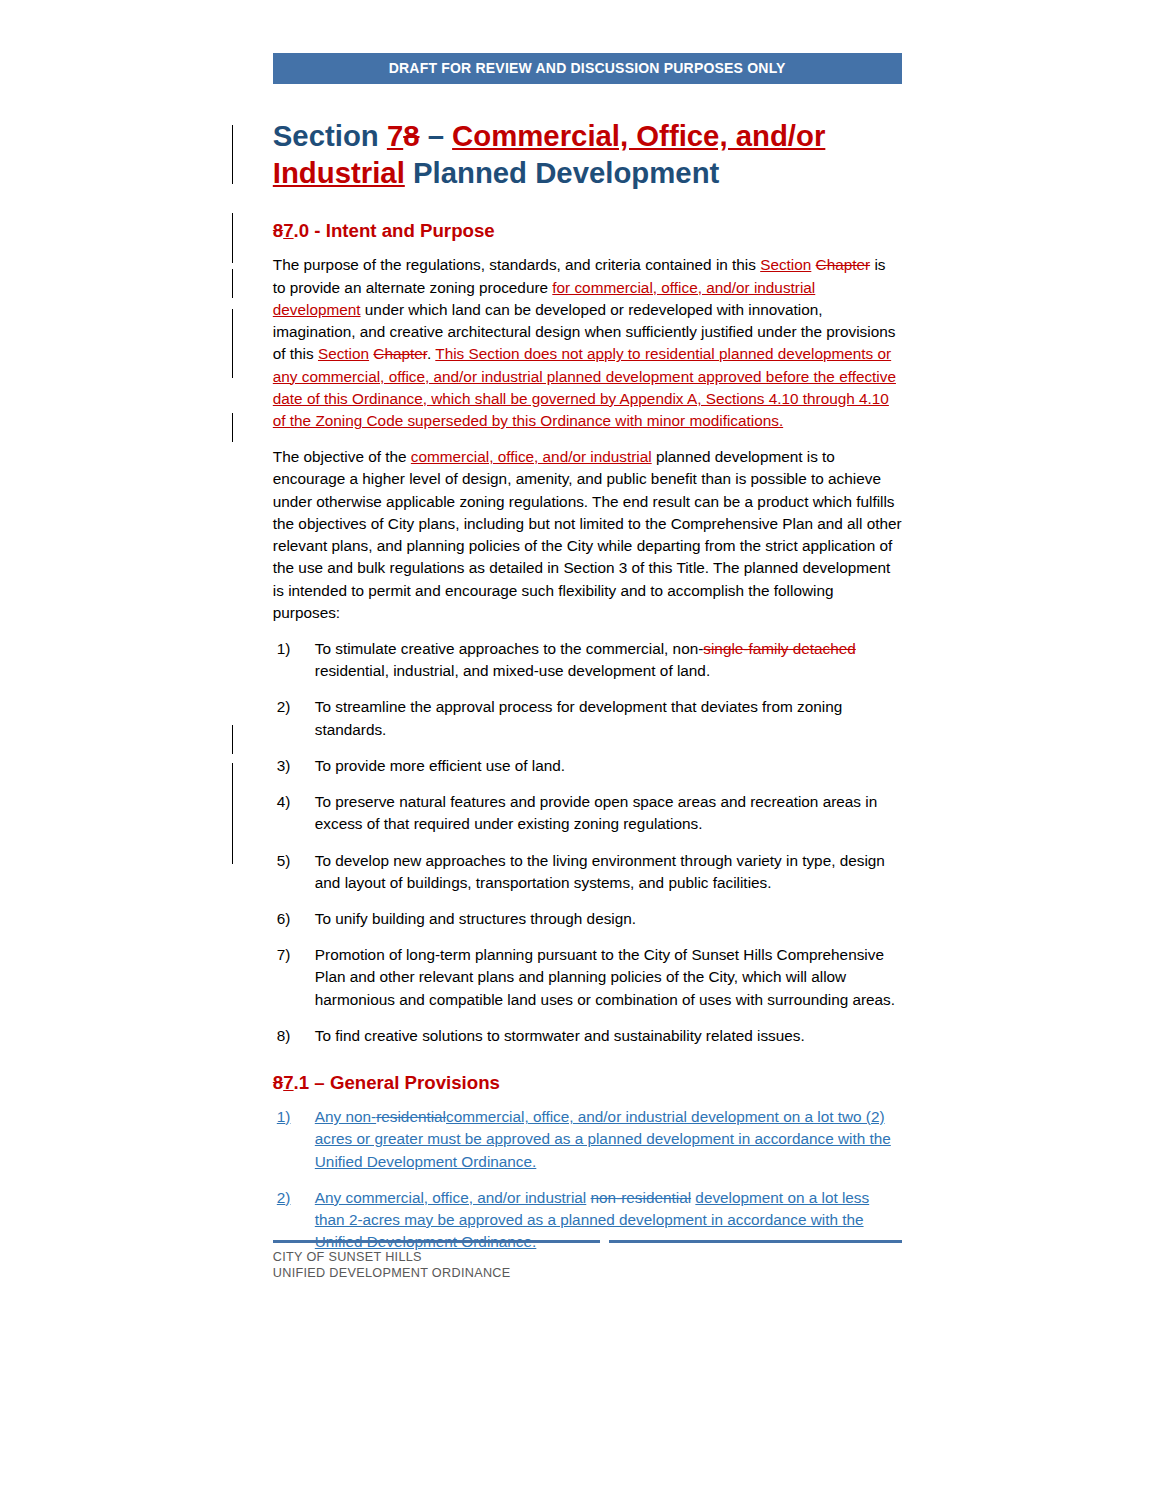DRAFT FOR REVIEW AND DISCUSSION PURPOSES ONLY
Section 78 – Commercial, Office, and/or Industrial Planned Development
87.0 - Intent and Purpose
The purpose of the regulations, standards, and criteria contained in this Section Chapter is to provide an alternate zoning procedure for commercial, office, and/or industrial development under which land can be developed or redeveloped with innovation, imagination, and creative architectural design when sufficiently justified under the provisions of this Section Chapter. This Section does not apply to residential planned developments or any commercial, office, and/or industrial planned development approved before the effective date of this Ordinance, which shall be governed by Appendix A, Sections 4.10 through 4.10 of the Zoning Code superseded by this Ordinance with minor modifications.
The objective of the commercial, office, and/or industrial planned development is to encourage a higher level of design, amenity, and public benefit than is possible to achieve under otherwise applicable zoning regulations. The end result can be a product which fulfills the objectives of City plans, including but not limited to the Comprehensive Plan and all other relevant plans, and planning policies of the City while departing from the strict application of the use and bulk regulations as detailed in Section 3 of this Title. The planned development is intended to permit and encourage such flexibility and to accomplish the following purposes:
To stimulate creative approaches to the commercial, non-single-family detached residential, industrial, and mixed-use development of land.
To streamline the approval process for development that deviates from zoning standards.
To provide more efficient use of land.
To preserve natural features and provide open space areas and recreation areas in excess of that required under existing zoning regulations.
To develop new approaches to the living environment through variety in type, design and layout of buildings, transportation systems, and public facilities.
To unify building and structures through design.
Promotion of long-term planning pursuant to the City of Sunset Hills Comprehensive Plan and other relevant plans and planning policies of the City, which will allow harmonious and compatible land uses or combination of uses with surrounding areas.
To find creative solutions to stormwater and sustainability related issues.
87.1 – General Provisions
Any non-residential commercial, office, and/or industrial development on a lot two (2) acres or greater must be approved as a planned development in accordance with the Unified Development Ordinance.
Any commercial, office, and/or industrial non-residential development on a lot less than 2-acres may be approved as a planned development in accordance with the Unified Development Ordinance.
CITY OF SUNSET HILLS
UNIFIED DEVELOPMENT ORDINANCE